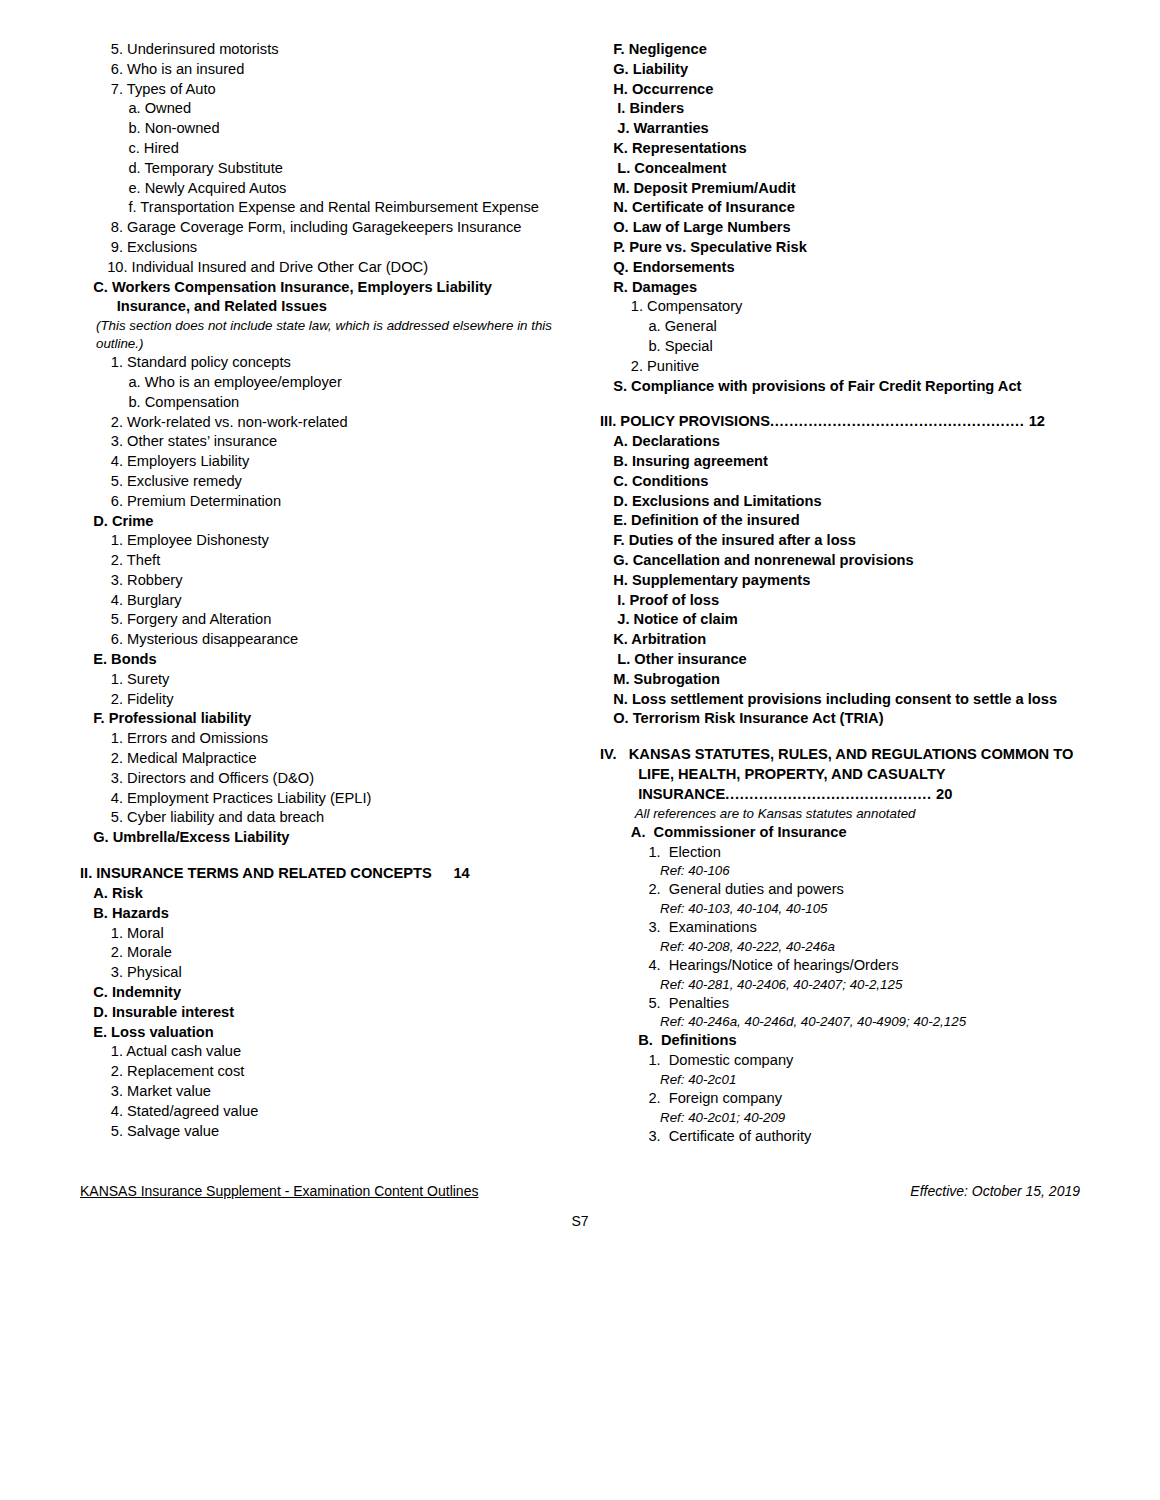5. Underinsured motorists
6. Who is an insured
7. Types of Auto
a. Owned
b. Non-owned
c. Hired
d. Temporary Substitute
e. Newly Acquired Autos
f. Transportation Expense and Rental Reimbursement Expense
8. Garage Coverage Form, including Garagekeepers Insurance
9. Exclusions
10. Individual Insured and Drive Other Car (DOC)
C. Workers Compensation Insurance, Employers Liability Insurance, and Related Issues
(This section does not include state law, which is addressed elsewhere in this outline.)
1. Standard policy concepts
a. Who is an employee/employer
b. Compensation
2. Work-related vs. non-work-related
3. Other states’ insurance
4. Employers Liability
5. Exclusive remedy
6. Premium Determination
D. Crime
1. Employee Dishonesty
2. Theft
3. Robbery
4. Burglary
5. Forgery and Alteration
6. Mysterious disappearance
E. Bonds
1. Surety
2. Fidelity
F. Professional liability
1. Errors and Omissions
2. Medical Malpractice
3. Directors and Officers (D&O)
4. Employment Practices Liability (EPLI)
5. Cyber liability and data breach
G. Umbrella/Excess Liability
II. INSURANCE TERMS AND RELATED CONCEPTS 14
A. Risk
B. Hazards
1. Moral
2. Morale
3. Physical
C. Indemnity
D. Insurable interest
E. Loss valuation
1. Actual cash value
2. Replacement cost
3. Market value
4. Stated/agreed value
5. Salvage value
F. Negligence
G. Liability
H. Occurrence
I. Binders
J. Warranties
K. Representations
L. Concealment
M. Deposit Premium/Audit
N. Certificate of Insurance
O. Law of Large Numbers
P. Pure vs. Speculative Risk
Q. Endorsements
R. Damages
1. Compensatory
a. General
b. Special
2. Punitive
S. Compliance with provisions of Fair Credit Reporting Act
III. POLICY PROVISIONS..................................................... 12
A. Declarations
B. Insuring agreement
C. Conditions
D. Exclusions and Limitations
E. Definition of the insured
F. Duties of the insured after a loss
G. Cancellation and nonrenewal provisions
H. Supplementary payments
I. Proof of loss
J. Notice of claim
K. Arbitration
L. Other insurance
M. Subrogation
N. Loss settlement provisions including consent to settle a loss
O. Terrorism Risk Insurance Act (TRIA)
IV. KANSAS STATUTES, RULES, AND REGULATIONS COMMON TO LIFE, HEALTH, PROPERTY, AND CASUALTY INSURANCE........................................... 20
All references are to Kansas statutes annotated
A. Commissioner of Insurance
1. Election
Ref: 40-106
2. General duties and powers
Ref: 40-103, 40-104, 40-105
3. Examinations
Ref: 40-208, 40-222, 40-246a
4. Hearings/Notice of hearings/Orders
Ref: 40-281, 40-2406, 40-2407; 40-2,125
5. Penalties
Ref: 40-246a, 40-246d, 40-2407, 40-4909; 40-2,125
B. Definitions
1. Domestic company
Ref: 40-2c01
2. Foreign company
Ref: 40-2c01; 40-209
3. Certificate of authority
KANSAS Insurance Supplement - Examination Content Outlines Effective: October 15, 2019
S7